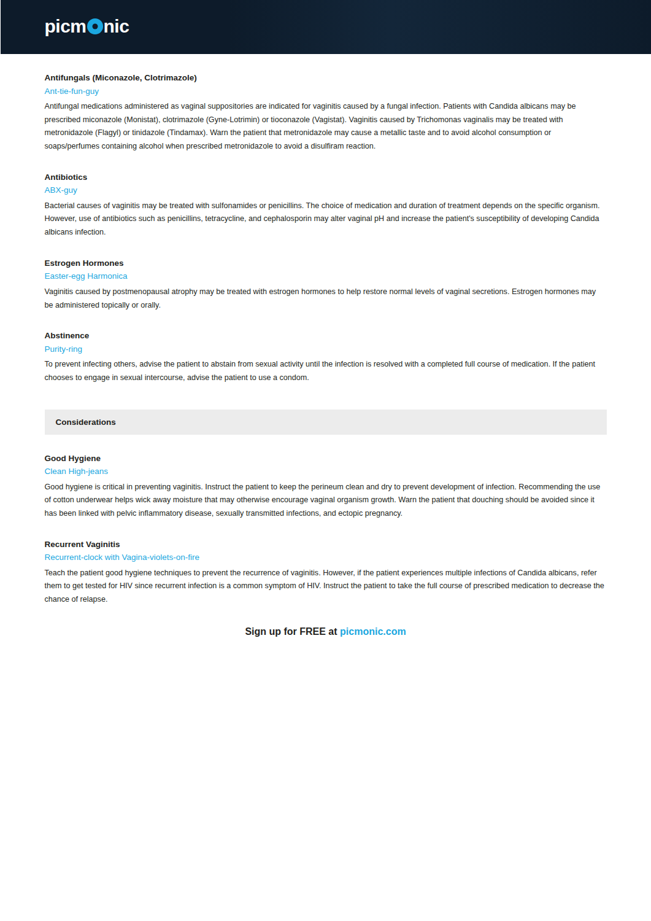picm nic
Antifungals (Miconazole, Clotrimazole)
Ant-tie-fun-guy
Antifungal medications administered as vaginal suppositories are indicated for vaginitis caused by a fungal infection. Patients with Candida albicans may be prescribed miconazole (Monistat), clotrimazole (Gyne-Lotrimin) or tioconazole (Vagistat). Vaginitis caused by Trichomonas vaginalis may be treated with metronidazole (Flagyl) or tinidazole (Tindamax). Warn the patient that metronidazole may cause a metallic taste and to avoid alcohol consumption or soaps/perfumes containing alcohol when prescribed metronidazole to avoid a disulfiram reaction.
Antibiotics
ABX-guy
Bacterial causes of vaginitis may be treated with sulfonamides or penicillins. The choice of medication and duration of treatment depends on the specific organism. However, use of antibiotics such as penicillins, tetracycline, and cephalosporin may alter vaginal pH and increase the patient's susceptibility of developing Candida albicans infection.
Estrogen Hormones
Easter-egg Harmonica
Vaginitis caused by postmenopausal atrophy may be treated with estrogen hormones to help restore normal levels of vaginal secretions. Estrogen hormones may be administered topically or orally.
Abstinence
Purity-ring
To prevent infecting others, advise the patient to abstain from sexual activity until the infection is resolved with a completed full course of medication. If the patient chooses to engage in sexual intercourse, advise the patient to use a condom.
Considerations
Good Hygiene
Clean High-jeans
Good hygiene is critical in preventing vaginitis. Instruct the patient to keep the perineum clean and dry to prevent development of infection. Recommending the use of cotton underwear helps wick away moisture that may otherwise encourage vaginal organism growth. Warn the patient that douching should be avoided since it has been linked with pelvic inflammatory disease, sexually transmitted infections, and ectopic pregnancy.
Recurrent Vaginitis
Recurrent-clock with Vagina-violets-on-fire
Teach the patient good hygiene techniques to prevent the recurrence of vaginitis. However, if the patient experiences multiple infections of Candida albicans, refer them to get tested for HIV since recurrent infection is a common symptom of HIV. Instruct the patient to take the full course of prescribed medication to decrease the chance of relapse.
Sign up for FREE at picmonic.com